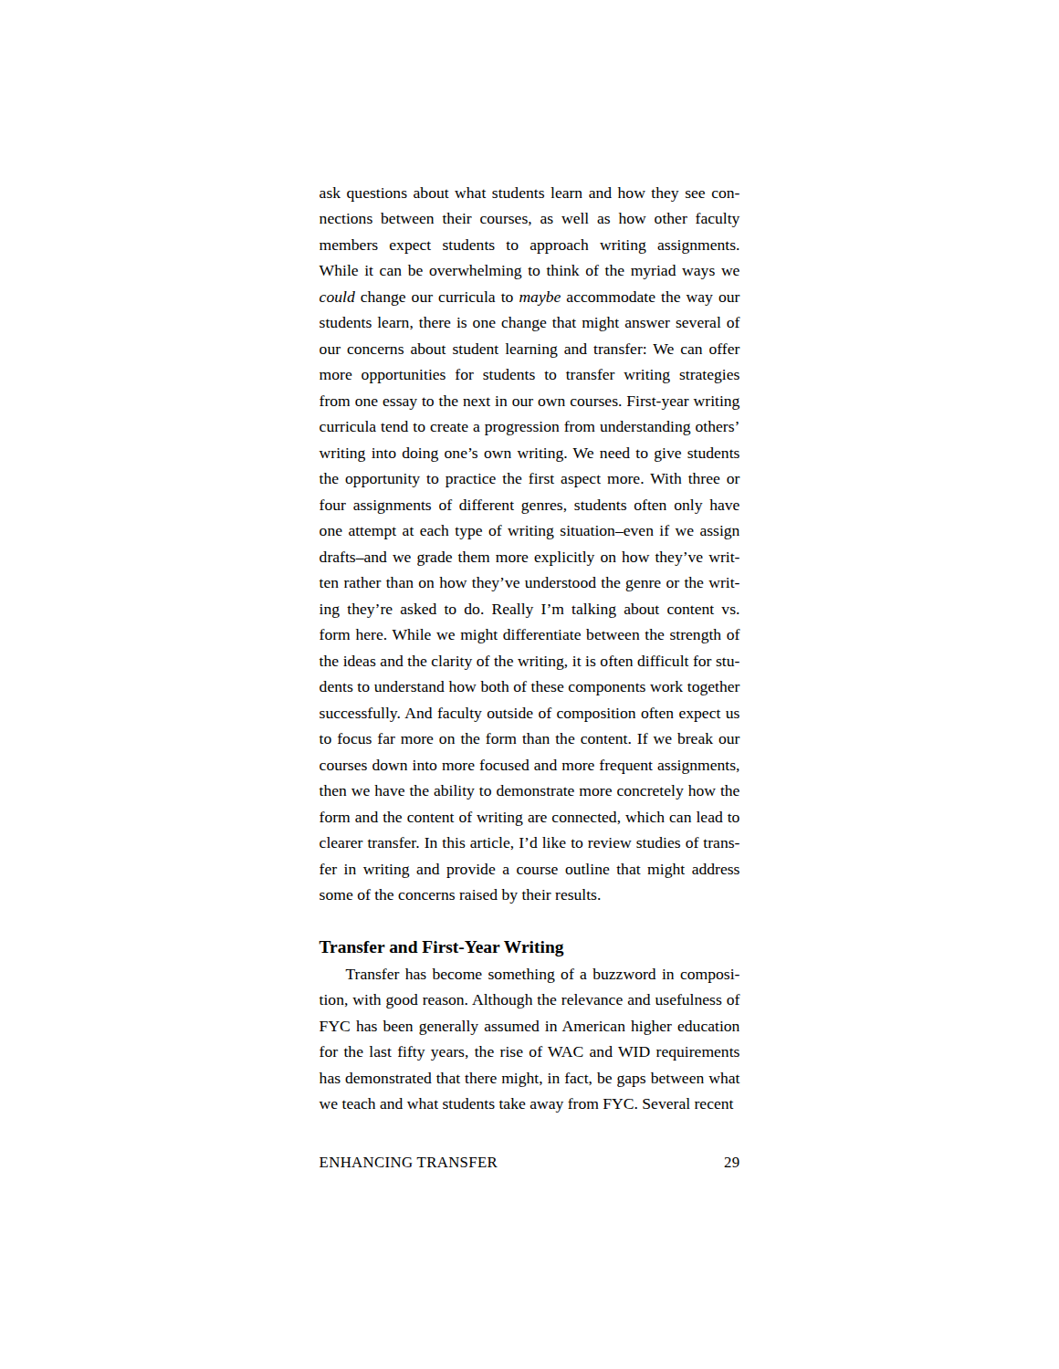ask questions about what students learn and how they see connections between their courses, as well as how other faculty members expect students to approach writing assignments. While it can be overwhelming to think of the myriad ways we could change our curricula to maybe accommodate the way our students learn, there is one change that might answer several of our concerns about student learning and transfer: We can offer more opportunities for students to transfer writing strategies from one essay to the next in our own courses. First-year writing curricula tend to create a progression from understanding others’ writing into doing one’s own writing. We need to give students the opportunity to practice the first aspect more. With three or four assignments of different genres, students often only have one attempt at each type of writing situation–even if we assign drafts–and we grade them more explicitly on how they’ve written rather than on how they’ve understood the genre or the writing they’re asked to do. Really I’m talking about content vs. form here. While we might differentiate between the strength of the ideas and the clarity of the writing, it is often difficult for students to understand how both of these components work together successfully. And faculty outside of composition often expect us to focus far more on the form than the content. If we break our courses down into more focused and more frequent assignments, then we have the ability to demonstrate more concretely how the form and the content of writing are connected, which can lead to clearer transfer. In this article, I’d like to review studies of transfer in writing and provide a course outline that might address some of the concerns raised by their results.
Transfer and First-Year Writing
Transfer has become something of a buzzword in composition, with good reason. Although the relevance and usefulness of FYC has been generally assumed in American higher education for the last fifty years, the rise of WAC and WID requirements has demonstrated that there might, in fact, be gaps between what we teach and what students take away from FYC. Several recent
Enhancing Transfer 29